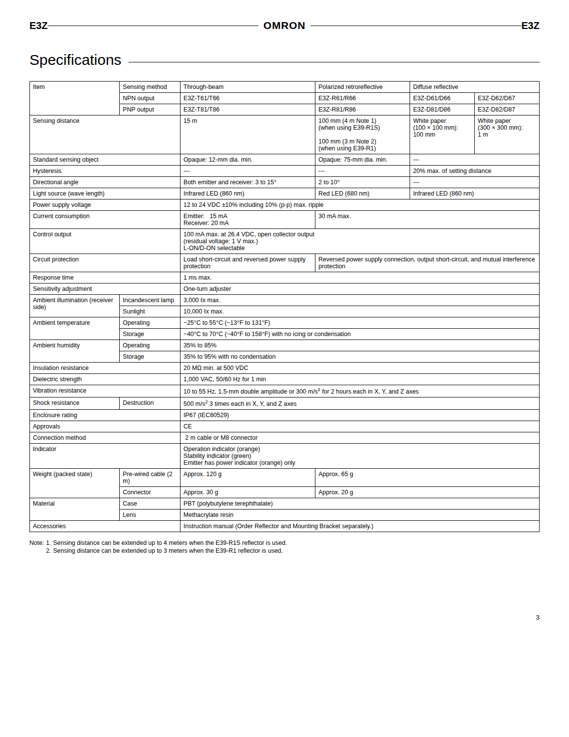E3Z OMRON E3Z
Specifications
| Item | Sensing method | Through-beam | Polarized retroreflective | Diffuse reflective |
| NPN output | E3Z-T61/T66 | E3Z-R61/R66 | E3Z-D61/D66 | E3Z-D62/D67 |
| PNP output | E3Z-T81/T86 | E3Z-R81/R86 | E3Z-D81/D86 | E3Z-D82/D87 |
| Sensing distance | 15 m | 100 mm (4 m Note 1) (when using E39-R1S) 100 mm (3 m Note 2) (when using E39-R1) | White paper (100 × 100 mm): 100 mm | White paper (300 × 300 mm): 1 m |
| Standard sensing object | Opaque: 12-mm dia. min. | Opaque: 75-mm dia. min. | --- |
| Hysteresis | --- | --- | 20% max. of setting distance |
| Directional angle | Both emitter and receiver: 3 to 15° | 2 to 10° | --- |
| Light source (wave length) | Infrared LED (860 nm) | Red LED (680 nm) | Infrared LED (860 nm) |
| Power supply voltage | 12 to 24 VDC ±10% including 10% (p-p) max. ripple |
| Current consumption | Emitter: 15 mA Receiver: 20 mA | 30 mA max. |
| Control output | 100 mA max. at 26.4 VDC, open collector output (residual voltage: 1 V max.) L-ON/D-ON selectable |
| Circuit protection | Load short-circuit and reversed power supply protection | Reversed power supply connection, output short-circuit, and mutual interference protection |
| Response time | 1 ms max. |
| Sensitivity adjustment | One-turn adjuster |
| Ambient illumination (receiver side) | Incandescent lamp | 3,000 ℓx max. |
| Sunlight | 10,000 ℓx max. |
| Ambient temperature | Operating | −25°C to 55°C (−13°F to 131°F) |
| Storage | −40°C to 70°C (−40°F to 158°F) with no icing or condensation |
| Ambient humidity | Operating | 35% to 85% |
| Storage | 35% to 95% with no condensation |
| Insulation resistance | 20 MΩ min. at 500 VDC |
| Dielectric strength | 1,000 VAC, 50/60 Hz for 1 min |
| Vibration resistance | 10 to 55 Hz, 1.5-mm double amplitude or 300 m/s 2 for 2 hours each in X, Y, and Z axes |
| Shock resistance | Destruction | 500 m/s 2 3 times each in X, Y, and Z axes |
| Enclosure rating | IP67 (IEC60529) |
| Approvals | CE |
| Connection method | 2 m cable or M8 connector |
| Indicator | Operation indicator (orange) Stability indicator (green) Emitter has power indicator (orange) only |
| Weight (packed state) | Pre-wired cable (2 m) | Approx. 120 g | Approx. 65 g |
| Connector | Approx. 30 g | Approx. 20 g |
| Material | Case | PBT (polybutylene terephthalate) |
| Lens | Methacrylate resin |
| Accessories | Instruction manual (Order Reflector and Mounting Bracket separately.) |
| Note: | 1. | Sensing distance can be extended up to 4 meters when the E39-R1S reflector is used. |
| | 2. | Sensing distance can be extended up to 3 meters when the E39-R1 reflector is used. |
3